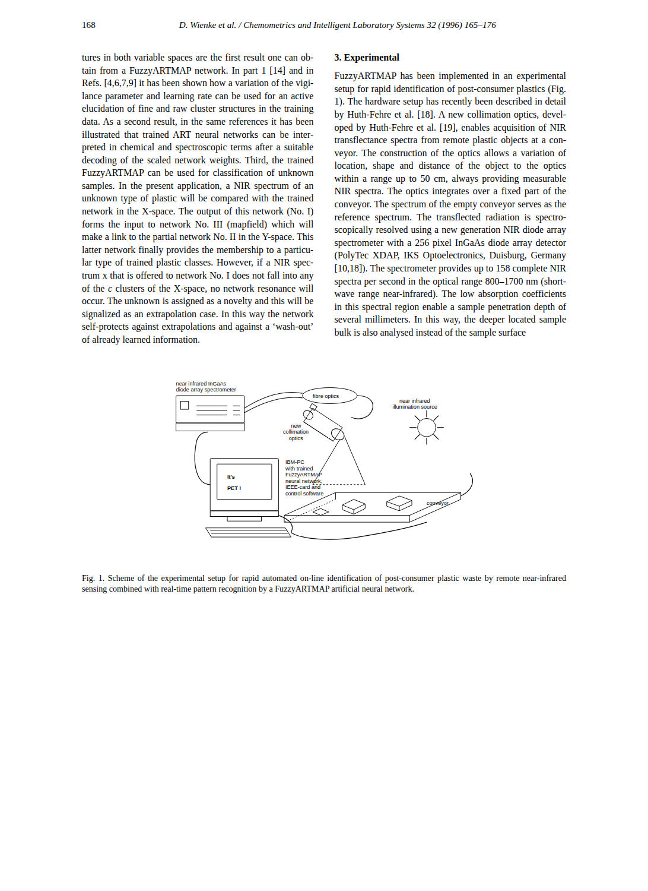168 D. Wienke et al. / Chemometrics and Intelligent Laboratory Systems 32 (1996) 165–176
tures in both variable spaces are the first result one can obtain from a FuzzyARTMAP network. In part 1 [14] and in Refs. [4,6,7,9] it has been shown how a variation of the vigilance parameter and learning rate can be used for an active elucidation of fine and raw cluster structures in the training data. As a second result, in the same references it has been illustrated that trained ART neural networks can be interpreted in chemical and spectroscopic terms after a suitable decoding of the scaled network weights. Third, the trained FuzzyARTMAP can be used for classification of unknown samples. In the present application, a NIR spectrum of an unknown type of plastic will be compared with the trained network in the X-space. The output of this network (No. I) forms the input to network No. III (mapfield) which will make a link to the partial network No. II in the Y-space. This latter network finally provides the membership to a particular type of trained plastic classes. However, if a NIR spectrum x that is offered to network No. I does not fall into any of the c clusters of the X-space, no network resonance will occur. The unknown is assigned as a novelty and this will be signalized as an extrapolation case. In this way the network self-protects against extrapolations and against a ‘wash-out’ of already learned information.
3. Experimental
FuzzyARTMAP has been implemented in an experimental setup for rapid identification of post-consumer plastics (Fig. 1). The hardware setup has recently been described in detail by Huth-Fehre et al. [18]. A new collimation optics, developed by Huth-Fehre et al. [19], enables acquisition of NIR transflectance spectra from remote plastic objects at a conveyor. The construction of the optics allows a variation of location, shape and distance of the object to the optics within a range up to 50 cm, always providing measurable NIR spectra. The optics integrates over a fixed part of the conveyor. The spectrum of the empty conveyor serves as the reference spectrum. The transflected radiation is spectroscopically resolved using a new generation NIR diode array spectrometer with a 256 pixel InGaAs diode array detector (PolyTec XDAP, IKS Optoelectronics, Duisburg, Germany [10,18]). The spectrometer provides up to 158 complete NIR spectra per second in the optical range 800–1700 nm (shortwave range near-infrared). The low absorption coefficients in this spectral region enable a sample penetration depth of several millimeters. In this way, the deeper located sample bulk is also analysed instead of the sample surface
near infrared InGaAs diode array spectrometer fibre optics near infrared illumination source new collimation optics IBM-PC with trained FuzzyARTMAP neural network, IEEE-card and control software conveyor It's PET !
Fig. 1. Scheme of the experimental setup for rapid automated on-line identification of post-consumer plastic waste by remote near-infrared sensing combined with real-time pattern recognition by a FuzzyARTMAP artificial neural network.